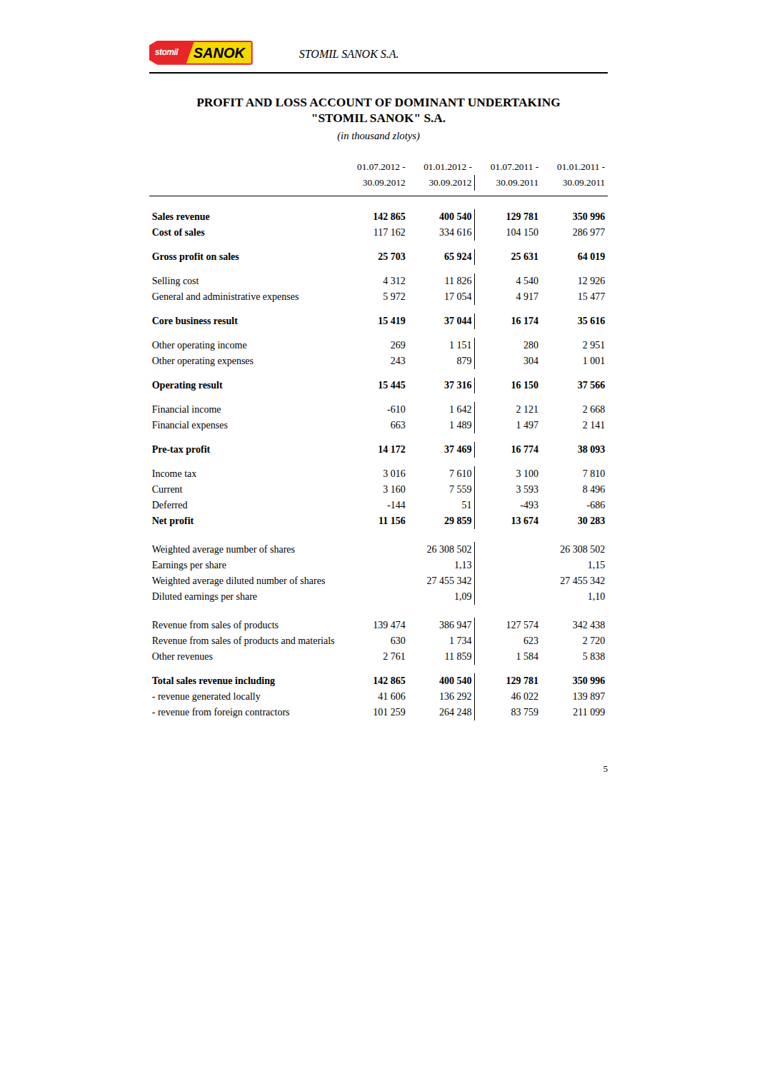stomil
SANOK
STOMIL SANOK S.A.
PROFIT AND LOSS ACCOUNT OF DOMINANT UNDERTAKING
"STOMIL SANOK" S.A.
(in thousand zlotys)
| | 01.07.2012 - | 01.01.2012 - | 01.07.2011 - | 01.01.2011 - |
| | 30.09.2012 | 30.09.2012 | 30.09.2011 | 30.09.2011 |
| Sales revenue | 142 865 | 400 540 | 129 781 | 350 996 |
| Cost of sales | 117 162 | 334 616 | 104 150 | 286 977 |
| Gross profit on sales | 25 703 | 65 924 | 25 631 | 64 019 |
| Selling cost | 4 312 | 11 826 | 4 540 | 12 926 |
| General and administrative expenses | 5 972 | 17 054 | 4 917 | 15 477 |
| Core business result | 15 419 | 37 044 | 16 174 | 35 616 |
| Other operating income | 269 | 1 151 | 280 | 2 951 |
| Other operating expenses | 243 | 879 | 304 | 1 001 |
| Operating result | 15 445 | 37 316 | 16 150 | 37 566 |
| Financial income | -610 | 1 642 | 2 121 | 2 668 |
| Financial expenses | 663 | 1 489 | 1 497 | 2 141 |
| Pre-tax profit | 14 172 | 37 469 | 16 774 | 38 093 |
| Income tax | 3 016 | 7 610 | 3 100 | 7 810 |
| Current | 3 160 | 7 559 | 3 593 | 8 496 |
| Deferred | -144 | 51 | -493 | -686 |
| Net profit | 11 156 | 29 859 | 13 674 | 30 283 |
| Weighted average number of shares | | 26 308 502 | | 26 308 502 |
| Earnings per share | | 1,13 | | 1,15 |
| Weighted average diluted number of shares | | 27 455 342 | | 27 455 342 |
| Diluted earnings per share | | 1,09 | | 1,10 |
| Revenue from sales of products | 139 474 | 386 947 | 127 574 | 342 438 |
| Revenue from sales of products and materials | 630 | 1 734 | 623 | 2 720 |
| Other revenues | 2 761 | 11 859 | 1 584 | 5 838 |
| Total sales revenue including | 142 865 | 400 540 | 129 781 | 350 996 |
| - revenue generated locally | 41 606 | 136 292 | 46 022 | 139 897 |
| - revenue from foreign contractors | 101 259 | 264 248 | 83 759 | 211 099 |
5